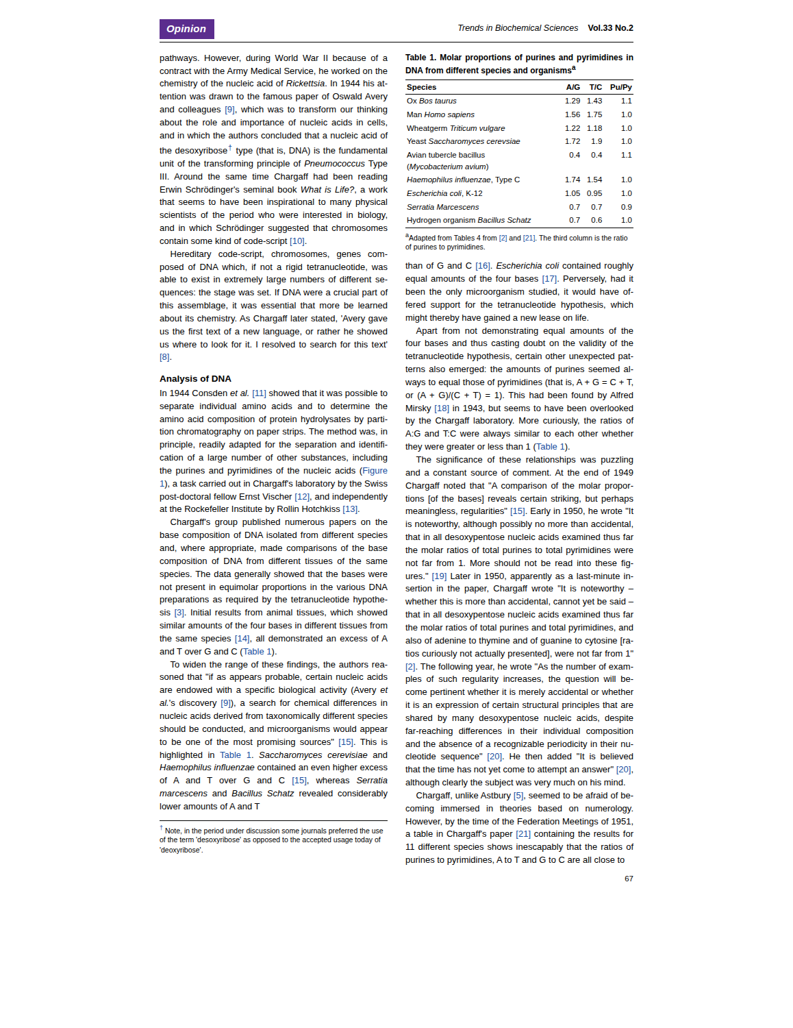Opinion
Trends in Biochemical SciencesVol.33 No.2
pathways. However, during World War II because of a contract with the Army Medical Service, he worked on the chemistry of the nucleic acid of Rickettsia. In 1944 his attention was drawn to the famous paper of Oswald Avery and colleagues [9], which was to transform our thinking about the role and importance of nucleic acids in cells, and in which the authors concluded that a nucleic acid of the desoxyribose† type (that is, DNA) is the fundamental unit of the transforming principle of Pneumococcus Type III. Around the same time Chargaff had been reading Erwin Schrödinger's seminal book What is Life?, a work that seems to have been inspirational to many physical scientists of the period who were interested in biology, and in which Schrödinger suggested that chromosomes contain some kind of code-script [10].
Hereditary code-script, chromosomes, genes composed of DNA which, if not a rigid tetranucleotide, was able to exist in extremely large numbers of different sequences: the stage was set. If DNA were a crucial part of this assemblage, it was essential that more be learned about its chemistry. As Chargaff later stated, 'Avery gave us the first text of a new language, or rather he showed us where to look for it. I resolved to search for this text' [8].
Analysis of DNA
In 1944 Consden et al. [11] showed that it was possible to separate individual amino acids and to determine the amino acid composition of protein hydrolysates by partition chromatography on paper strips. The method was, in principle, readily adapted for the separation and identification of a large number of other substances, including the purines and pyrimidines of the nucleic acids (Figure 1), a task carried out in Chargaff's laboratory by the Swiss post-doctoral fellow Ernst Vischer [12], and independently at the Rockefeller Institute by Rollin Hotchkiss [13].
Chargaff's group published numerous papers on the base composition of DNA isolated from different species and, where appropriate, made comparisons of the base composition of DNA from different tissues of the same species. The data generally showed that the bases were not present in equimolar proportions in the various DNA preparations as required by the tetranucleotide hypothesis [3]. Initial results from animal tissues, which showed similar amounts of the four bases in different tissues from the same species [14], all demonstrated an excess of A and T over G and C (Table 1).
To widen the range of these findings, the authors reasoned that "if as appears probable, certain nucleic acids are endowed with a specific biological activity (Avery et al.'s discovery [9]), a search for chemical differences in nucleic acids derived from taxonomically different species should be conducted, and microorganisms would appear to be one of the most promising sources" [15]. This is highlighted in Table 1. Saccharomyces cerevisiae and Haemophilus influenzae contained an even higher excess of A and T over G and C [15], whereas Serratia marcescens and Bacillus Schatz revealed considerably lower amounts of A and T
† Note, in the period under discussion some journals preferred the use of the term 'desoxyribose' as opposed to the accepted usage today of 'deoxyribose'.
Table 1. Molar proportions of purines and pyrimidines in DNA from different species and organismsa
| Species | A/G | T/C | Pu/Py |
| --- | --- | --- | --- |
| Ox Bos taurus | 1.29 | 1.43 | 1.1 |
| Man Homo sapiens | 1.56 | 1.75 | 1.0 |
| Wheatgerm Triticum vulgare | 1.22 | 1.18 | 1.0 |
| Yeast Saccharomyces cerevsiae | 1.72 | 1.9 | 1.0 |
| Avian tubercle bacillus ( Mycobacterium avium ) | 0.4 | 0.4 | 1.1 |
| Haemophilus influenzae , Type C | 1.74 | 1.54 | 1.0 |
| Escherichia coli , K-12 | 1.05 | 0.95 | 1.0 |
| Serratia Marcescens | 0.7 | 0.7 | 0.9 |
| Hydrogen organism Bacillus Schatz | 0.7 | 0.6 | 1.0 |
aAdapted from Tables 4 from [2] and [21]. The third column is the ratio of purines to pyrimidines.
than of G and C [16]. Escherichia coli contained roughly equal amounts of the four bases [17]. Perversely, had it been the only microorganism studied, it would have offered support for the tetranucleotide hypothesis, which might thereby have gained a new lease on life.
Apart from not demonstrating equal amounts of the four bases and thus casting doubt on the validity of the tetranucleotide hypothesis, certain other unexpected patterns also emerged: the amounts of purines seemed always to equal those of pyrimidines (that is, A + G = C + T, or (A + G)/(C + T) = 1). This had been found by Alfred Mirsky [18] in 1943, but seems to have been overlooked by the Chargaff laboratory. More curiously, the ratios of A:G and T:C were always similar to each other whether they were greater or less than 1 (Table 1).
The significance of these relationships was puzzling and a constant source of comment. At the end of 1949 Chargaff noted that "A comparison of the molar proportions [of the bases] reveals certain striking, but perhaps meaningless, regularities" [15]. Early in 1950, he wrote "It is noteworthy, although possibly no more than accidental, that in all desoxypentose nucleic acids examined thus far the molar ratios of total purines to total pyrimidines were not far from 1. More should not be read into these figures." [19] Later in 1950, apparently as a last-minute insertion in the paper, Chargaff wrote "It is noteworthy – whether this is more than accidental, cannot yet be said – that in all desoxypentose nucleic acids examined thus far the molar ratios of total purines and total pyrimidines, and also of adenine to thymine and of guanine to cytosine [ratios curiously not actually presented], were not far from 1" [2]. The following year, he wrote "As the number of examples of such regularity increases, the question will become pertinent whether it is merely accidental or whether it is an expression of certain structural principles that are shared by many desoxypentose nucleic acids, despite far-reaching differences in their individual composition and the absence of a recognizable periodicity in their nucleotide sequence" [20]. He then added "It is believed that the time has not yet come to attempt an answer" [20], although clearly the subject was very much on his mind.
Chargaff, unlike Astbury [5], seemed to be afraid of becoming immersed in theories based on numerology. However, by the time of the Federation Meetings of 1951, a table in Chargaff's paper [21] containing the results for 11 different species shows inescapably that the ratios of purines to pyrimidines, A to T and G to C are all close to
67